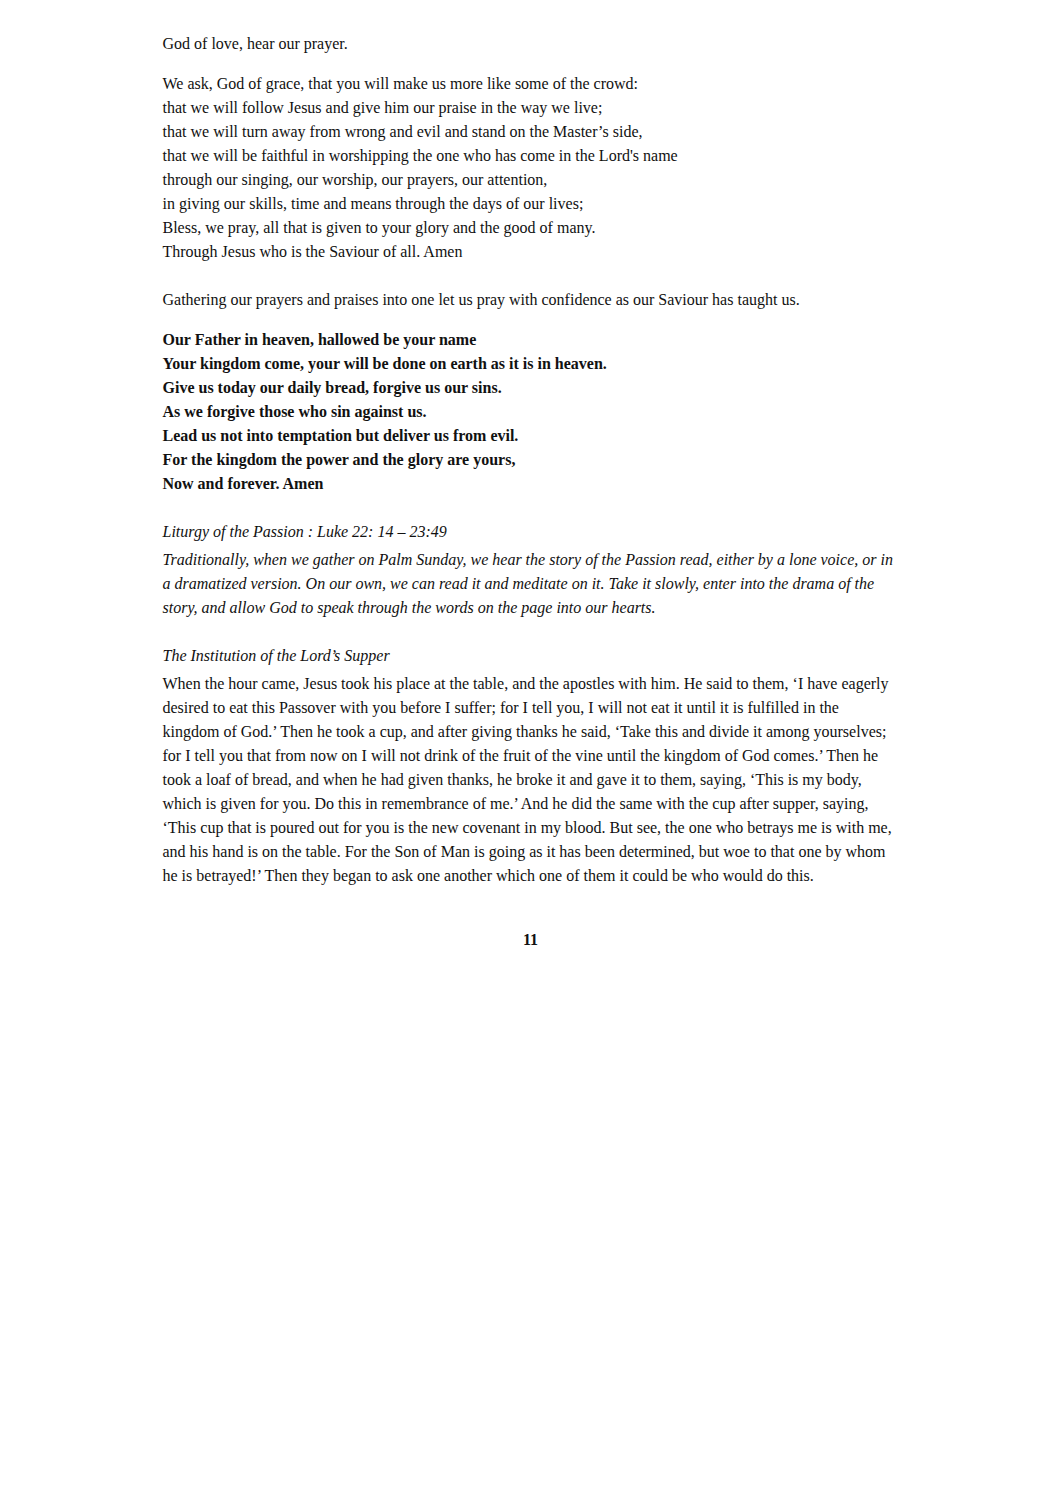God of love, hear our prayer.
We ask, God of grace, that you will make us more like some of the crowd:
that we will follow Jesus and give him our praise in the way we live;
that we will turn away from wrong and evil and stand on the Master’s side,
that we will be faithful in worshipping the one who has come in the Lord's name
through our singing, our worship, our prayers, our attention,
in giving our skills, time and means through the days of our lives;
Bless, we pray, all that is given to your glory and the good of many.
Through Jesus who is the Saviour of all. Amen
Gathering our prayers and praises into one let us pray with confidence as our Saviour has taught us.
Our Father in heaven, hallowed be your name
Your kingdom come, your will be done on earth as it is in heaven.
Give us today our daily bread, forgive us our sins.
As we forgive those who sin against us.
Lead us not into temptation but deliver us from evil.
For the kingdom the power and the glory are yours,
Now and forever. Amen
Liturgy of the Passion : Luke 22: 14 – 23:49
Traditionally, when we gather on Palm Sunday, we hear the story of the Passion read, either by a lone voice, or in a dramatized version. On our own, we can read it and meditate on it. Take it slowly, enter into the drama of the story, and allow God to speak through the words on the page into our hearts.
The Institution of the Lord’s Supper
When the hour came, Jesus took his place at the table, and the apostles with him. He said to them, ‘I have eagerly desired to eat this Passover with you before I suffer; for I tell you, I will not eat it until it is fulfilled in the kingdom of God.’ Then he took a cup, and after giving thanks he said, ‘Take this and divide it among yourselves; for I tell you that from now on I will not drink of the fruit of the vine until the kingdom of God comes.’ Then he took a loaf of bread, and when he had given thanks, he broke it and gave it to them, saying, ‘This is my body, which is given for you. Do this in remembrance of me.’ And he did the same with the cup after supper, saying, ‘This cup that is poured out for you is the new covenant in my blood. But see, the one who betrays me is with me, and his hand is on the table. For the Son of Man is going as it has been determined, but woe to that one by whom he is betrayed!’ Then they began to ask one another which one of them it could be who would do this.
11